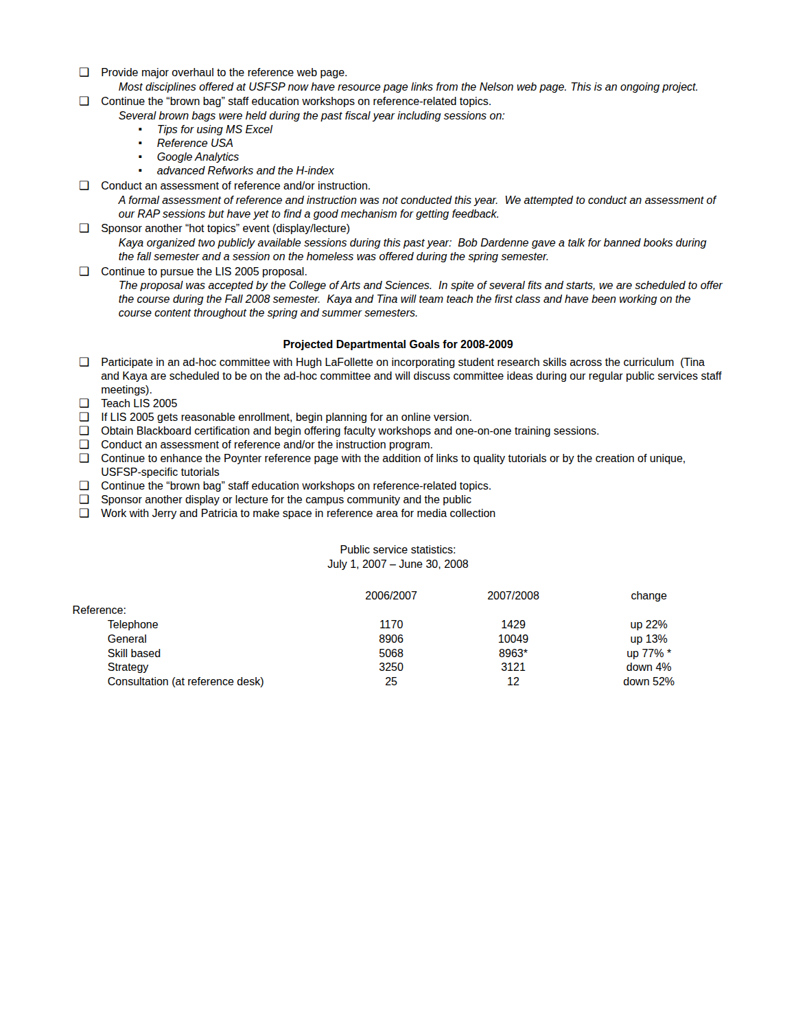Provide major overhaul to the reference web page.
Most disciplines offered at USFSP now have resource page links from the Nelson web page. This is an ongoing project.
Continue the “brown bag” staff education workshops on reference-related topics.
Several brown bags were held during the past fiscal year including sessions on:
Tips for using MS Excel
Reference USA
Google Analytics
advanced Refworks and the H-index
Conduct an assessment of reference and/or instruction.
A formal assessment of reference and instruction was not conducted this year. We attempted to conduct an assessment of our RAP sessions but have yet to find a good mechanism for getting feedback.
Sponsor another “hot topics” event (display/lecture)
Kaya organized two publicly available sessions during this past year: Bob Dardenne gave a talk for banned books during the fall semester and a session on the homeless was offered during the spring semester.
Continue to pursue the LIS 2005 proposal.
The proposal was accepted by the College of Arts and Sciences. In spite of several fits and starts, we are scheduled to offer the course during the Fall 2008 semester. Kaya and Tina will team teach the first class and have been working on the course content throughout the spring and summer semesters.
Projected Departmental Goals for 2008-2009
Participate in an ad-hoc committee with Hugh LaFollette on incorporating student research skills across the curriculum (Tina and Kaya are scheduled to be on the ad-hoc committee and will discuss committee ideas during our regular public services staff meetings).
Teach LIS 2005
If LIS 2005 gets reasonable enrollment, begin planning for an online version.
Obtain Blackboard certification and begin offering faculty workshops and one-on-one training sessions.
Conduct an assessment of reference and/or the instruction program.
Continue to enhance the Poynter reference page with the addition of links to quality tutorials or by the creation of unique, USFSP-specific tutorials
Continue the “brown bag” staff education workshops on reference-related topics.
Sponsor another display or lecture for the campus community and the public
Work with Jerry and Patricia to make space in reference area for media collection
Public service statistics:
July 1, 2007 – June 30, 2008
| | 2006/2007 | 2007/2008 | change |
| --- | --- | --- | --- |
| Reference: | | | |
| Telephone | 1170 | 1429 | up 22% |
| General | 8906 | 10049 | up 13% |
| Skill based | 5068 | 8963* | up 77% * |
| Strategy | 3250 | 3121 | down 4% |
| Consultation (at reference desk) | 25 | 12 | down 52% |